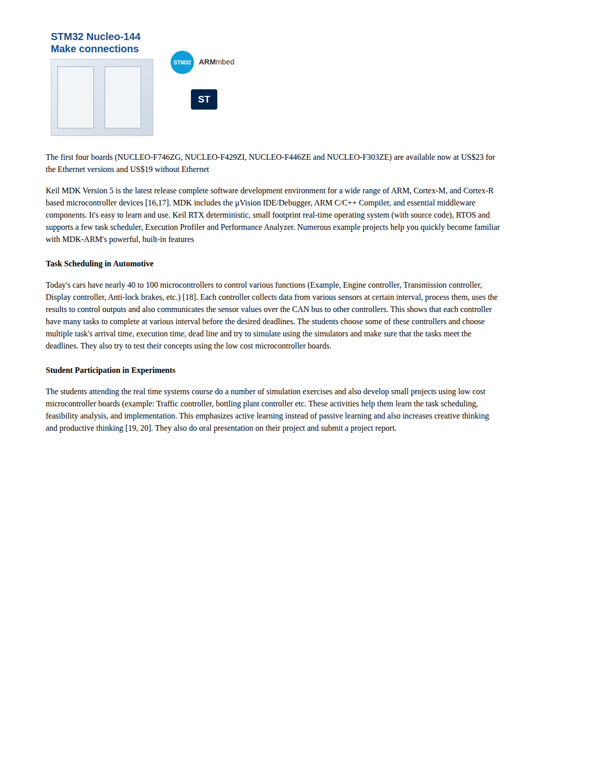STM32 Nucleo-144
Make connections
STM32
Nucleo ARMmbed
ST
The first four boards (NUCLEO-F746ZG, NUCLEO-F429ZI, NUCLEO-F446ZE and NUCLEO-F303ZE) are available now at US$23 for the Ethernet versions and US$19 without Ethernet
Keil MDK Version 5 is the latest release complete software development environment for a wide range of ARM, Cortex-M, and Cortex-R based microcontroller devices [16,17]. MDK includes the µVision IDE/Debugger, ARM C/C++ Compiler, and essential middleware components. It's easy to learn and use. Keil RTX deterministic, small footprint real-time operating system (with source code), RTOS and supports a few task scheduler, Execution Profiler and Performance Analyzer. Numerous example projects help you quickly become familiar with MDK-ARM's powerful, built-in features
Task Scheduling in Automotive
Today's cars have nearly 40 to 100 microcontrollers to control various functions (Example, Engine controller, Transmission controller, Display controller, Anti-lock brakes, etc.) [18]. Each controller collects data from various sensors at certain interval, process them, uses the results to control outputs and also communicates the sensor values over the CAN bus to other controllers. This shows that each controller have many tasks to complete at various interval before the desired deadlines. The students choose some of these controllers and choose multiple task's arrival time, execution time, dead line and try to simulate using the simulators and make sure that the tasks meet the deadlines. They also try to test their concepts using the low cost microcontroller boards.
Student Participation in Experiments
The students attending the real time systems course do a number of simulation exercises and also develop small projects using low cost microcontroller boards (example: Traffic controller, bottling plant controller etc. These activities help them learn the task scheduling, feasibility analysis, and implementation. This emphasizes active learning instead of passive learning and also increases creative thinking and productive thinking [19, 20]. They also do oral presentation on their project and submit a project report.